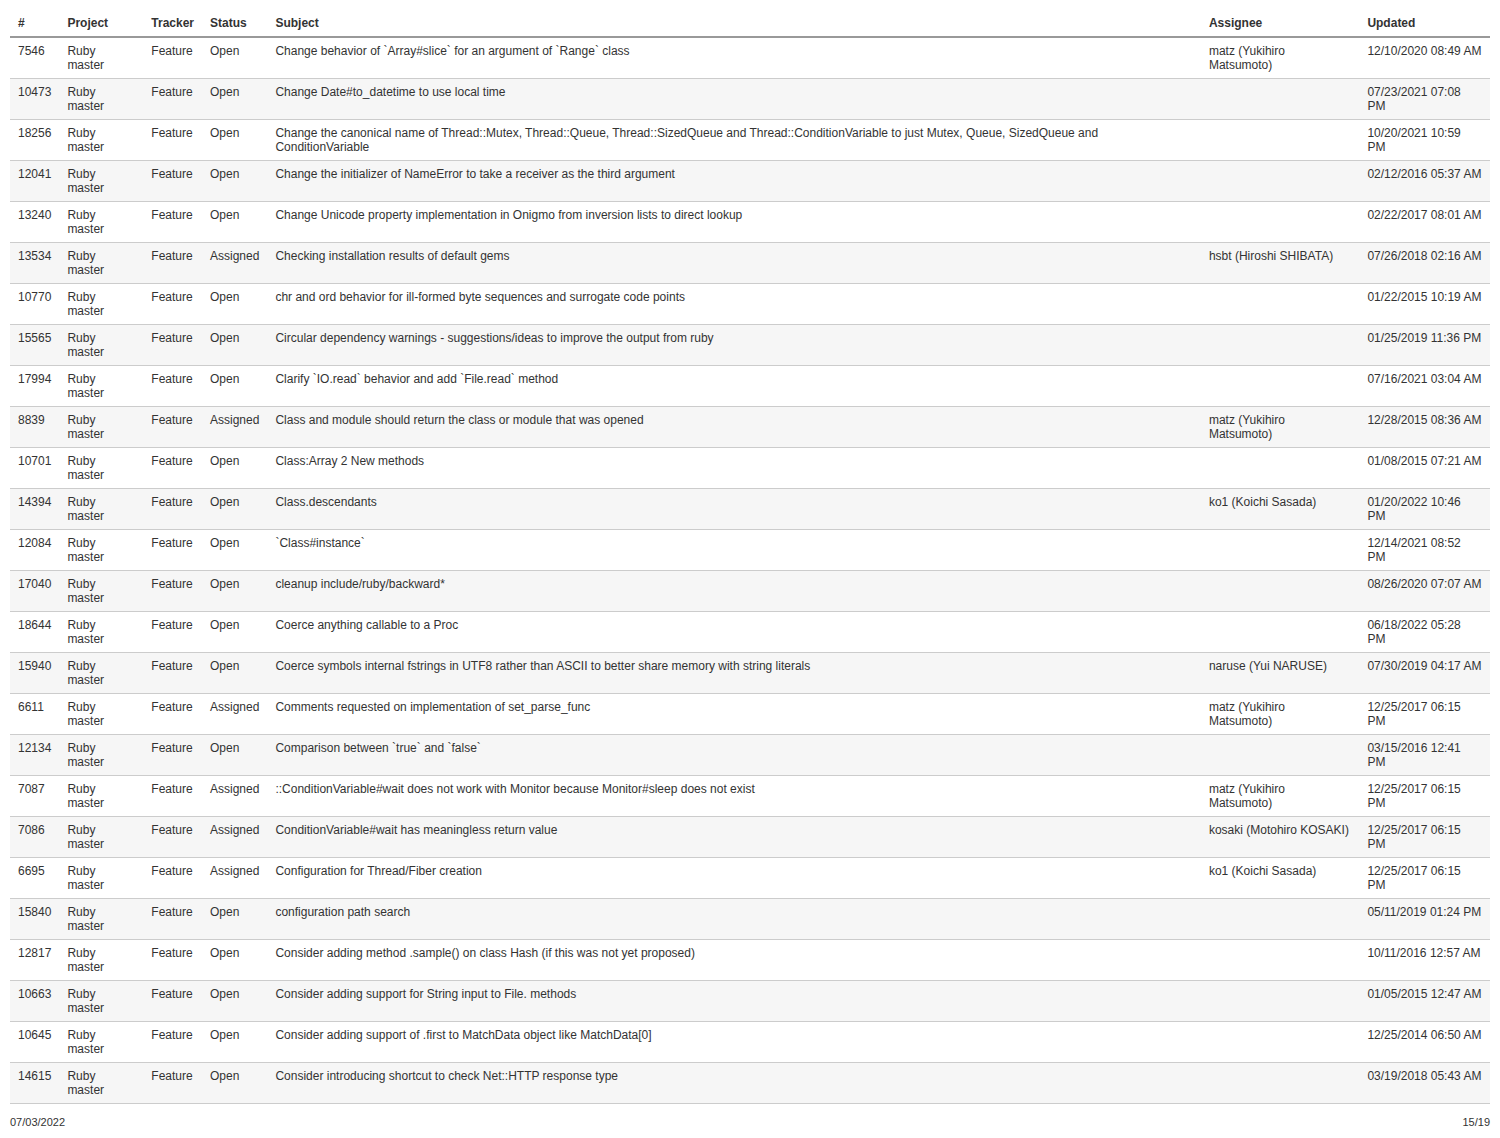Redmine issue list
| # | Project | Tracker | Status | Subject | Assignee | Updated |
| --- | --- | --- | --- | --- | --- | --- |
| 7546 | Ruby master | Feature | Open | Change behavior of `Array#slice` for an argument of `Range` class | matz (Yukihiro Matsumoto) | 12/10/2020 08:49 AM |
| 10473 | Ruby master | Feature | Open | Change Date#to_datetime to use local time | | 07/23/2021 07:08 PM |
| 18256 | Ruby master | Feature | Open | Change the canonical name of Thread::Mutex, Thread::Queue, Thread::SizedQueue and Thread::ConditionVariable to just Mutex, Queue, SizedQueue and ConditionVariable | | 10/20/2021 10:59 PM |
| 12041 | Ruby master | Feature | Open | Change the initializer of NameError to take a receiver as the third argument | | 02/12/2016 05:37 AM |
| 13240 | Ruby master | Feature | Open | Change Unicode property implementation in Onigmo from inversion lists to direct lookup | | 02/22/2017 08:01 AM |
| 13534 | Ruby master | Feature | Assigned | Checking installation results of default gems | hsbt (Hiroshi SHIBATA) | 07/26/2018 02:16 AM |
| 10770 | Ruby master | Feature | Open | chr and ord behavior for ill-formed byte sequences and surrogate code points | | 01/22/2015 10:19 AM |
| 15565 | Ruby master | Feature | Open | Circular dependency warnings - suggestions/ideas to improve the output from ruby | | 01/25/2019 11:36 PM |
| 17994 | Ruby master | Feature | Open | Clarify `IO.read` behavior and add `File.read` method | | 07/16/2021 03:04 AM |
| 8839 | Ruby master | Feature | Assigned | Class and module should return the class or module that was opened | matz (Yukihiro Matsumoto) | 12/28/2015 08:36 AM |
| 10701 | Ruby master | Feature | Open | Class:Array 2 New methods | | 01/08/2015 07:21 AM |
| 14394 | Ruby master | Feature | Open | Class.descendants | ko1 (Koichi Sasada) | 01/20/2022 10:46 PM |
| 12084 | Ruby master | Feature | Open | `Class#instance` | | 12/14/2021 08:52 PM |
| 17040 | Ruby master | Feature | Open | cleanup include/ruby/backward* | | 08/26/2020 07:07 AM |
| 18644 | Ruby master | Feature | Open | Coerce anything callable to a Proc | | 06/18/2022 05:28 PM |
| 15940 | Ruby master | Feature | Open | Coerce symbols internal fstrings in UTF8 rather than ASCII to better share memory with string literals | naruse (Yui NARUSE) | 07/30/2019 04:17 AM |
| 6611 | Ruby master | Feature | Assigned | Comments requested on implementation of set_parse_func | matz (Yukihiro Matsumoto) | 12/25/2017 06:15 PM |
| 12134 | Ruby master | Feature | Open | Comparison between `true` and `false` | | 03/15/2016 12:41 PM |
| 7087 | Ruby master | Feature | Assigned | ::ConditionVariable#wait does not work with Monitor because Monitor#sleep does not exist | matz (Yukihiro Matsumoto) | 12/25/2017 06:15 PM |
| 7086 | Ruby master | Feature | Assigned | ConditionVariable#wait has meaningless return value | kosaki (Motohiro KOSAKI) | 12/25/2017 06:15 PM |
| 6695 | Ruby master | Feature | Assigned | Configuration for Thread/Fiber creation | ko1 (Koichi Sasada) | 12/25/2017 06:15 PM |
| 15840 | Ruby master | Feature | Open | configuration path search | | 05/11/2019 01:24 PM |
| 12817 | Ruby master | Feature | Open | Consider adding method .sample() on class Hash (if this was not yet proposed) | | 10/11/2016 12:57 AM |
| 10663 | Ruby master | Feature | Open | Consider adding support for String input to File. methods | | 01/05/2015 12:47 AM |
| 10645 | Ruby master | Feature | Open | Consider adding support of .first to MatchData object like MatchData[0] | | 12/25/2014 06:50 AM |
| 14615 | Ruby master | Feature | Open | Consider introducing shortcut to check Net::HTTP response type | | 03/19/2018 05:43 AM |
07/03/2022 15/19